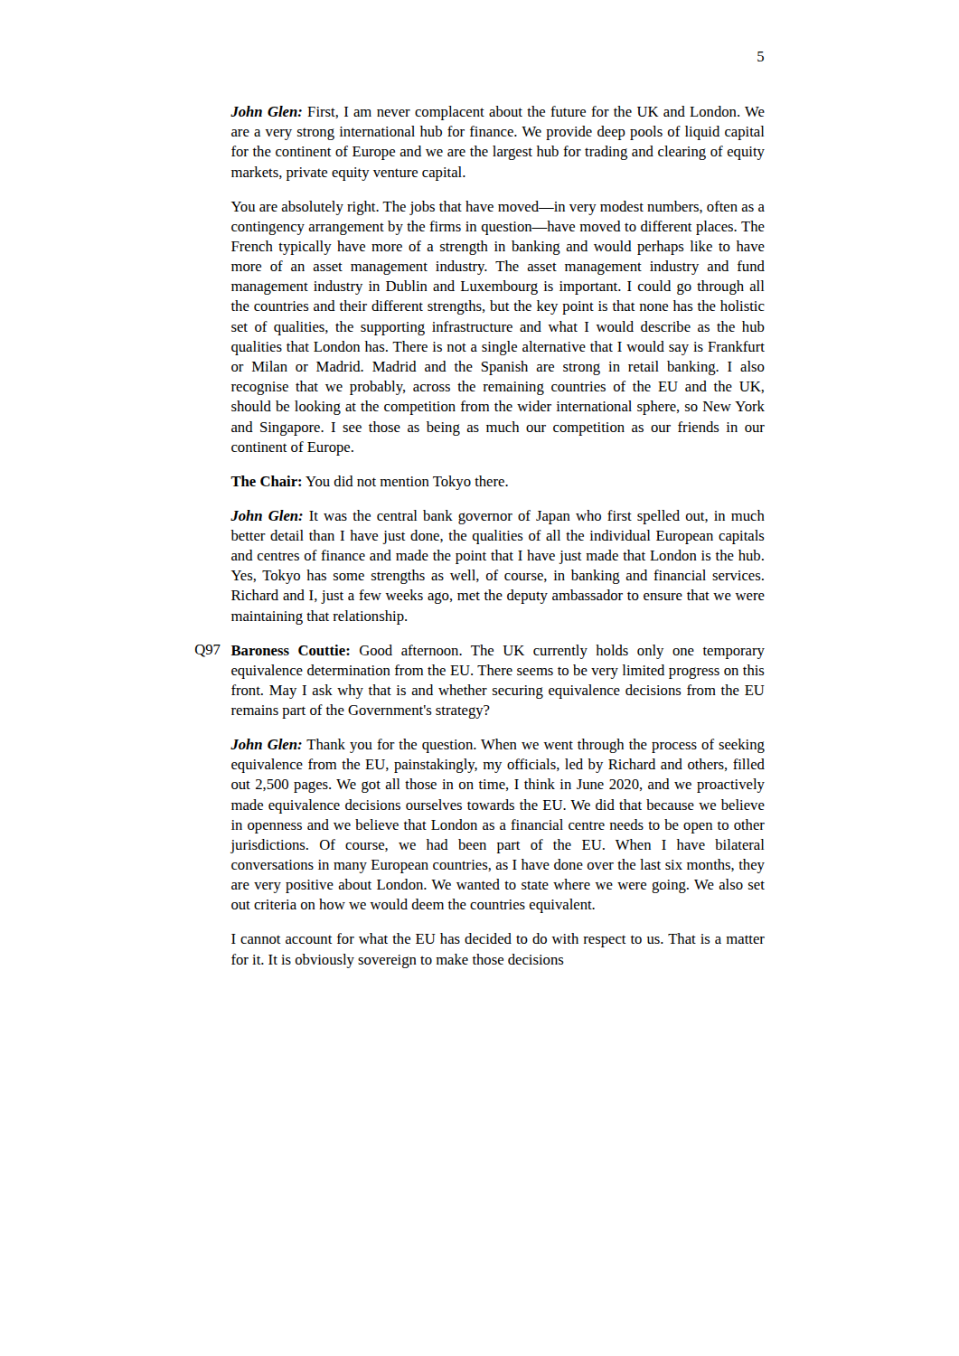5
John Glen: First, I am never complacent about the future for the UK and London. We are a very strong international hub for finance. We provide deep pools of liquid capital for the continent of Europe and we are the largest hub for trading and clearing of equity markets, private equity venture capital.
You are absolutely right. The jobs that have moved—in very modest numbers, often as a contingency arrangement by the firms in question—have moved to different places. The French typically have more of a strength in banking and would perhaps like to have more of an asset management industry. The asset management industry and fund management industry in Dublin and Luxembourg is important. I could go through all the countries and their different strengths, but the key point is that none has the holistic set of qualities, the supporting infrastructure and what I would describe as the hub qualities that London has. There is not a single alternative that I would say is Frankfurt or Milan or Madrid. Madrid and the Spanish are strong in retail banking. I also recognise that we probably, across the remaining countries of the EU and the UK, should be looking at the competition from the wider international sphere, so New York and Singapore. I see those as being as much our competition as our friends in our continent of Europe.
The Chair: You did not mention Tokyo there.
John Glen: It was the central bank governor of Japan who first spelled out, in much better detail than I have just done, the qualities of all the individual European capitals and centres of finance and made the point that I have just made that London is the hub. Yes, Tokyo has some strengths as well, of course, in banking and financial services. Richard and I, just a few weeks ago, met the deputy ambassador to ensure that we were maintaining that relationship.
Q97
Baroness Couttie: Good afternoon. The UK currently holds only one temporary equivalence determination from the EU. There seems to be very limited progress on this front. May I ask why that is and whether securing equivalence decisions from the EU remains part of the Government's strategy?
John Glen: Thank you for the question. When we went through the process of seeking equivalence from the EU, painstakingly, my officials, led by Richard and others, filled out 2,500 pages. We got all those in on time, I think in June 2020, and we proactively made equivalence decisions ourselves towards the EU. We did that because we believe in openness and we believe that London as a financial centre needs to be open to other jurisdictions. Of course, we had been part of the EU. When I have bilateral conversations in many European countries, as I have done over the last six months, they are very positive about London. We wanted to state where we were going. We also set out criteria on how we would deem the countries equivalent.
I cannot account for what the EU has decided to do with respect to us. That is a matter for it. It is obviously sovereign to make those decisions